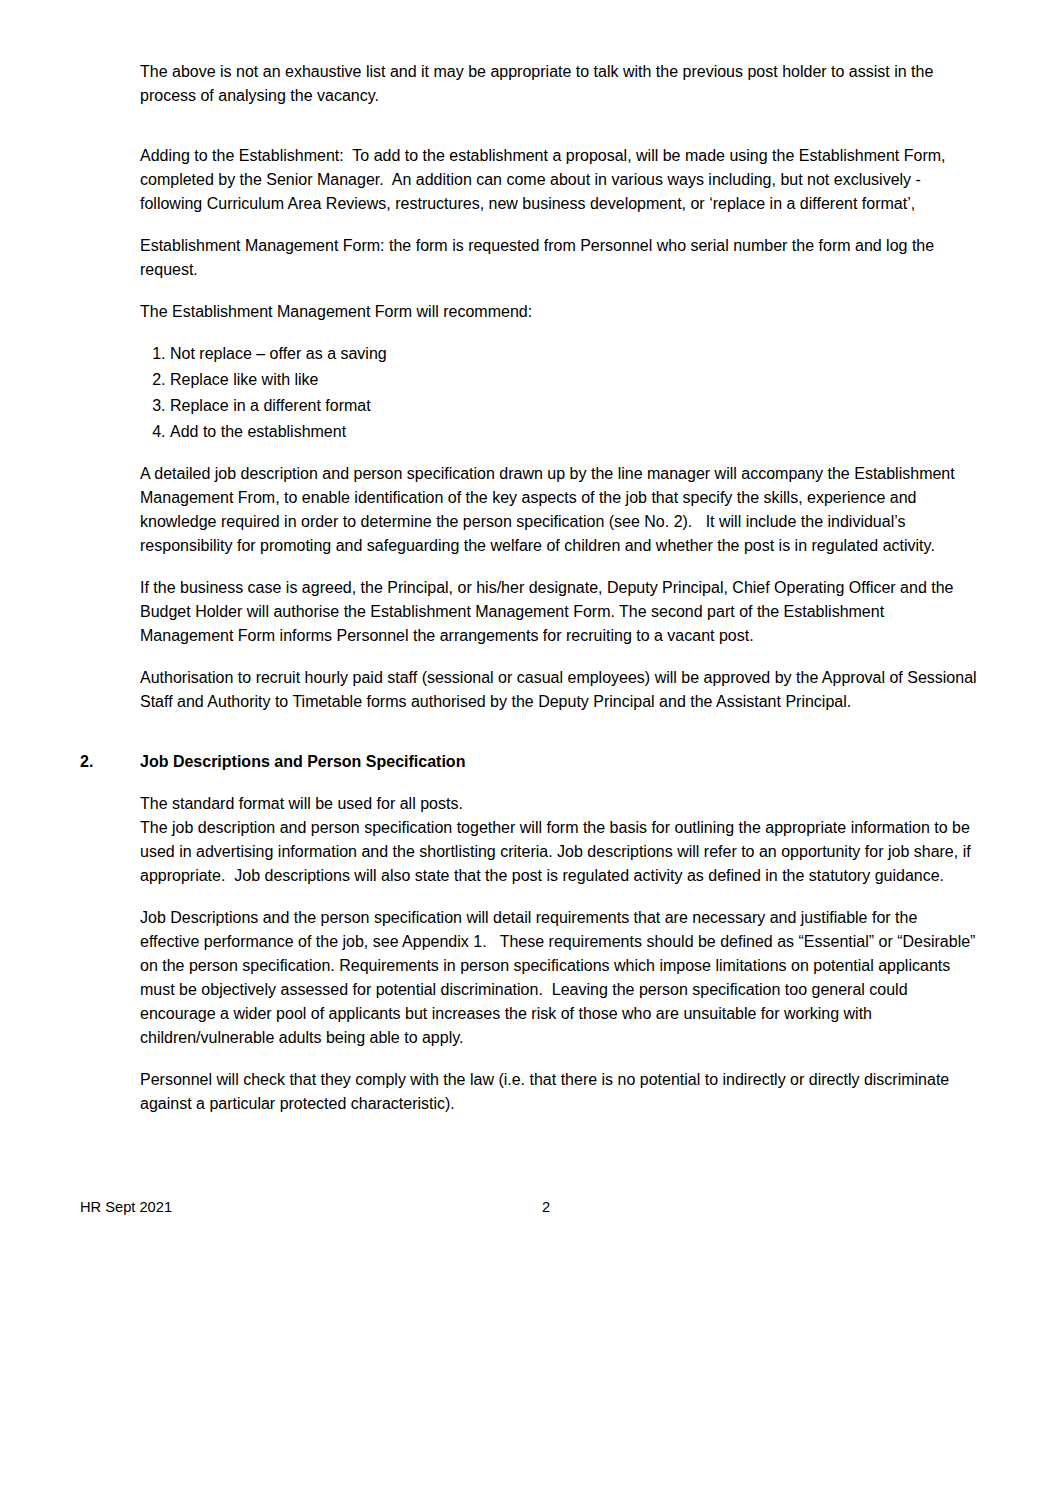The above is not an exhaustive list and it may be appropriate to talk with the previous post holder to assist in the process of analysing the vacancy.
Adding to the Establishment: To add to the establishment a proposal, will be made using the Establishment Form, completed by the Senior Manager. An addition can come about in various ways including, but not exclusively - following Curriculum Area Reviews, restructures, new business development, or ‘replace in a different format’,
Establishment Management Form: the form is requested from Personnel who serial number the form and log the request.
The Establishment Management Form will recommend:
Not replace – offer as a saving
Replace like with like
Replace in a different format
Add to the establishment
A detailed job description and person specification drawn up by the line manager will accompany the Establishment Management From, to enable identification of the key aspects of the job that specify the skills, experience and knowledge required in order to determine the person specification (see No. 2). It will include the individual’s responsibility for promoting and safeguarding the welfare of children and whether the post is in regulated activity.
If the business case is agreed, the Principal, or his/her designate, Deputy Principal, Chief Operating Officer and the Budget Holder will authorise the Establishment Management Form. The second part of the Establishment Management Form informs Personnel the arrangements for recruiting to a vacant post.
Authorisation to recruit hourly paid staff (sessional or casual employees) will be approved by the Approval of Sessional Staff and Authority to Timetable forms authorised by the Deputy Principal and the Assistant Principal.
2. Job Descriptions and Person Specification
The standard format will be used for all posts.
The job description and person specification together will form the basis for outlining the appropriate information to be used in advertising information and the shortlisting criteria. Job descriptions will refer to an opportunity for job share, if appropriate. Job descriptions will also state that the post is regulated activity as defined in the statutory guidance.
Job Descriptions and the person specification will detail requirements that are necessary and justifiable for the effective performance of the job, see Appendix 1. These requirements should be defined as “Essential” or “Desirable” on the person specification. Requirements in person specifications which impose limitations on potential applicants must be objectively assessed for potential discrimination. Leaving the person specification too general could encourage a wider pool of applicants but increases the risk of those who are unsuitable for working with children/vulnerable adults being able to apply.
Personnel will check that they comply with the law (i.e. that there is no potential to indirectly or directly discriminate against a particular protected characteristic).
HR Sept 2021
2